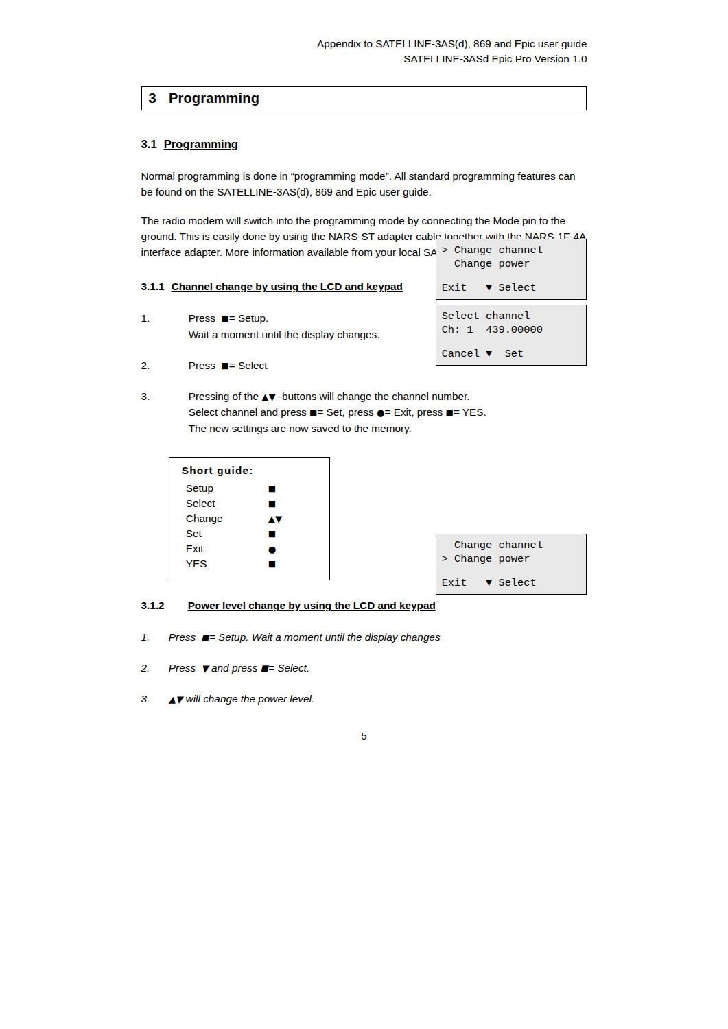Appendix to SATELLINE-3AS(d), 869 and Epic user guide
SATELLINE-3ASd Epic Pro Version 1.0
3 Programming
3.1 Programming
Normal programming is done in “programming mode”. All standard programming features can be found on the SATELLINE-3AS(d), 869 and Epic user guide.
The radio modem will switch into the programming mode by connecting the Mode pin to the ground. This is easily done by using the NARS-ST adapter cable together with the NARS-1F-4A interface adapter. More information available from your local SATEL distributor.
3.1.1 Channel change by using the LCD and keypad
> Change channel Change power Exit ▼ Select
Select channel Ch: 1 439.00000 Cancel ▼ Set
1. Press ■= Setup.
Wait a moment until the display changes.
2. Press ■= Select
3. Pressing of the ▲▼ -buttons will change the channel number.
Select channel and press ■= Set, press ●= Exit, press ■= YES.
The new settings are now saved to the memory.
Short guide:
| Setup | ■ |
| Select | ■ |
| Change | ▲▼ |
| Set | ■ |
| Exit | ● |
| YES | ■ |
3.1.2 Power level change by using the LCD and keypad
Change channel > Change power Exit ▼ Select
1. Press ■= Setup. Wait a moment until the display changes
2. Press ▼ and press ■= Select.
3.▲▼ will change the power level.
5